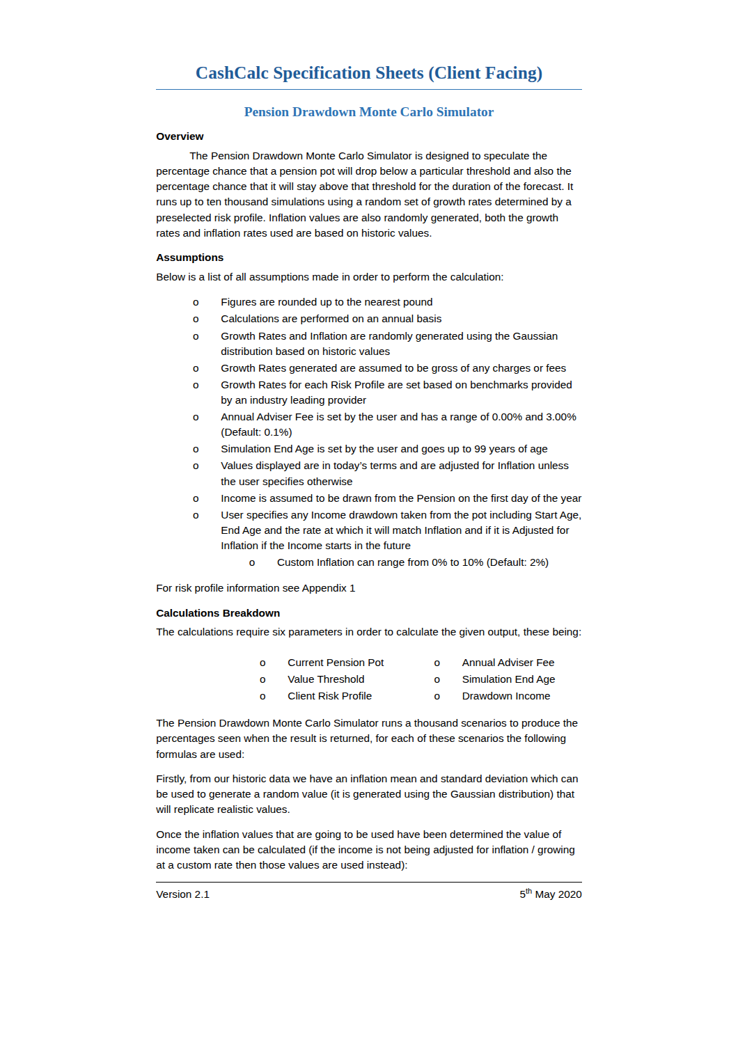CashCalc Specification Sheets (Client Facing)
Pension Drawdown Monte Carlo Simulator
Overview
The Pension Drawdown Monte Carlo Simulator is designed to speculate the percentage chance that a pension pot will drop below a particular threshold and also the percentage chance that it will stay above that threshold for the duration of the forecast. It runs up to ten thousand simulations using a random set of growth rates determined by a preselected risk profile. Inflation values are also randomly generated, both the growth rates and inflation rates used are based on historic values.
Assumptions
Below is a list of all assumptions made in order to perform the calculation:
Figures are rounded up to the nearest pound
Calculations are performed on an annual basis
Growth Rates and Inflation are randomly generated using the Gaussian distribution based on historic values
Growth Rates generated are assumed to be gross of any charges or fees
Growth Rates for each Risk Profile are set based on benchmarks provided by an industry leading provider
Annual Adviser Fee is set by the user and has a range of 0.00% and 3.00% (Default: 0.1%)
Simulation End Age is set by the user and goes up to 99 years of age
Values displayed are in today’s terms and are adjusted for Inflation unless the user specifies otherwise
Income is assumed to be drawn from the Pension on the first day of the year
User specifies any Income drawdown taken from the pot including Start Age, End Age and the rate at which it will match Inflation and if it is Adjusted for Inflation if the Income starts in the future
Custom Inflation can range from 0% to 10% (Default: 2%)
For risk profile information see Appendix 1
Calculations Breakdown
The calculations require six parameters in order to calculate the given output, these being:
| o | Current Pension Pot | | o | Annual Adviser Fee |
| o | Value Threshold | | o | Simulation End Age |
| o | Client Risk Profile | | o | Drawdown Income |
The Pension Drawdown Monte Carlo Simulator runs a thousand scenarios to produce the percentages seen when the result is returned, for each of these scenarios the following formulas are used:
Firstly, from our historic data we have an inflation mean and standard deviation which can be used to generate a random value (it is generated using the Gaussian distribution) that will replicate realistic values.
Once the inflation values that are going to be used have been determined the value of income taken can be calculated (if the income is not being adjusted for inflation / growing at a custom rate then those values are used instead):
Version 2.1 5th May 2020